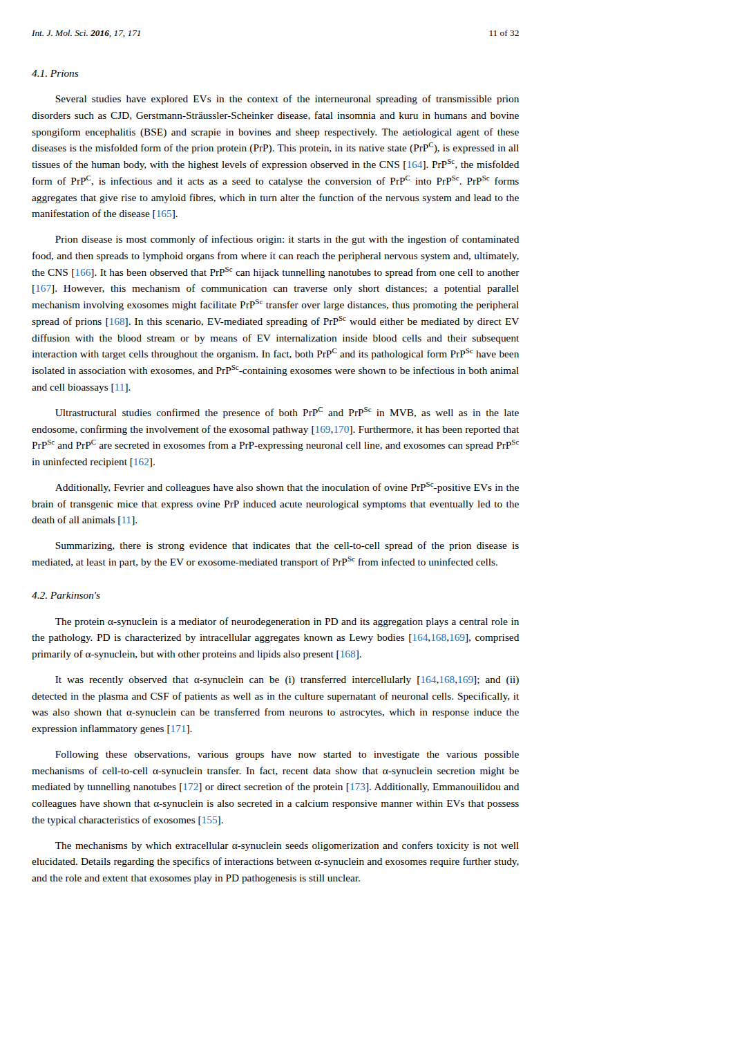Int. J. Mol. Sci. 2016, 17, 171 11 of 32
4.1. Prions
Several studies have explored EVs in the context of the interneuronal spreading of transmissible prion disorders such as CJD, Gerstmann-Sträussler-Scheinker disease, fatal insomnia and kuru in humans and bovine spongiform encephalitis (BSE) and scrapie in bovines and sheep respectively. The aetiological agent of these diseases is the misfolded form of the prion protein (PrP). This protein, in its native state (PrPC), is expressed in all tissues of the human body, with the highest levels of expression observed in the CNS [164]. PrPSc, the misfolded form of PrPC, is infectious and it acts as a seed to catalyse the conversion of PrPC into PrPSc. PrPSc forms aggregates that give rise to amyloid fibres, which in turn alter the function of the nervous system and lead to the manifestation of the disease [165].
Prion disease is most commonly of infectious origin: it starts in the gut with the ingestion of contaminated food, and then spreads to lymphoid organs from where it can reach the peripheral nervous system and, ultimately, the CNS [166]. It has been observed that PrPSc can hijack tunnelling nanotubes to spread from one cell to another [167]. However, this mechanism of communication can traverse only short distances; a potential parallel mechanism involving exosomes might facilitate PrPSc transfer over large distances, thus promoting the peripheral spread of prions [168]. In this scenario, EV-mediated spreading of PrPSc would either be mediated by direct EV diffusion with the blood stream or by means of EV internalization inside blood cells and their subsequent interaction with target cells throughout the organism. In fact, both PrPC and its pathological form PrPSc have been isolated in association with exosomes, and PrPSc-containing exosomes were shown to be infectious in both animal and cell bioassays [11].
Ultrastructural studies confirmed the presence of both PrPC and PrPSc in MVB, as well as in the late endosome, confirming the involvement of the exosomal pathway [169,170]. Furthermore, it has been reported that PrPSc and PrPC are secreted in exosomes from a PrP-expressing neuronal cell line, and exosomes can spread PrPSc in uninfected recipient [162].
Additionally, Fevrier and colleagues have also shown that the inoculation of ovine PrPSc-positive EVs in the brain of transgenic mice that express ovine PrP induced acute neurological symptoms that eventually led to the death of all animals [11].
Summarizing, there is strong evidence that indicates that the cell-to-cell spread of the prion disease is mediated, at least in part, by the EV or exosome-mediated transport of PrPSc from infected to uninfected cells.
4.2. Parkinson's
The protein α-synuclein is a mediator of neurodegeneration in PD and its aggregation plays a central role in the pathology. PD is characterized by intracellular aggregates known as Lewy bodies [164,168,169], comprised primarily of α-synuclein, but with other proteins and lipids also present [168].
It was recently observed that α-synuclein can be (i) transferred intercellularly [164,168,169]; and (ii) detected in the plasma and CSF of patients as well as in the culture supernatant of neuronal cells. Specifically, it was also shown that α-synuclein can be transferred from neurons to astrocytes, which in response induce the expression inflammatory genes [171].
Following these observations, various groups have now started to investigate the various possible mechanisms of cell-to-cell α-synuclein transfer. In fact, recent data show that α-synuclein secretion might be mediated by tunnelling nanotubes [172] or direct secretion of the protein [173]. Additionally, Emmanouilidou and colleagues have shown that α-synuclein is also secreted in a calcium responsive manner within EVs that possess the typical characteristics of exosomes [155].
The mechanisms by which extracellular α-synuclein seeds oligomerization and confers toxicity is not well elucidated. Details regarding the specifics of interactions between α-synuclein and exosomes require further study, and the role and extent that exosomes play in PD pathogenesis is still unclear.